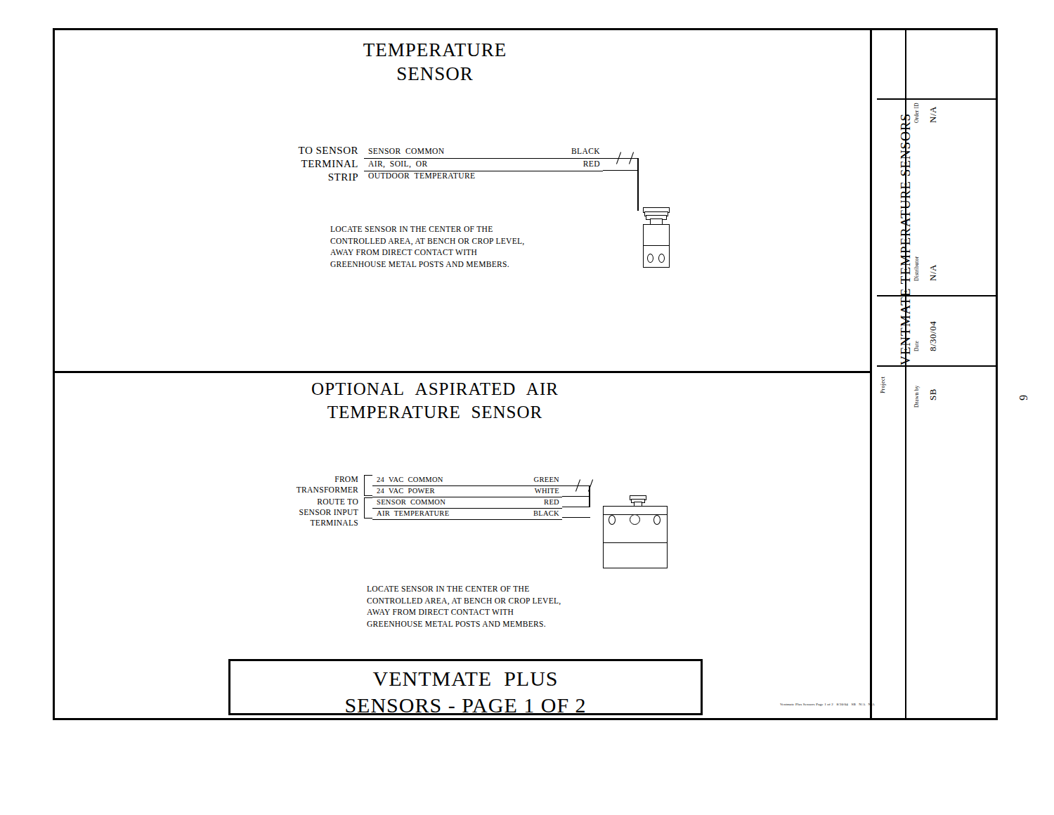TEMPERATURE
SENSOR
TO SENSOR
TERMINAL
STRIP
SENSOR COMMON BLACK
AIR, SOIL, OR RED
OUTDOOR TEMPERATURE
LOCATE SENSOR IN THE CENTER OF THE
CONTROLLED AREA, AT BENCH OR CROP LEVEL,
AWAY FROM DIRECT CONTACT WITH
GREENHOUSE METAL POSTS AND MEMBERS.
OPTIONAL ASPIRATED AIR
TEMPERATURE SENSOR
FROM
TRANSFORMER
ROUTE TO
SENSOR INPUT
TERMINALS
24 VAC COMMON GREEN
24 VAC POWER WHITE
SENSOR COMMON RED
AIR TEMPERATURE BLACK
LOCATE SENSOR IN THE CENTER OF THE
CONTROLLED AREA, AT BENCH OR CROP LEVEL,
AWAY FROM DIRECT CONTACT WITH
GREENHOUSE METAL POSTS AND MEMBERS.
VENTMATE PLUS
SENSORS - PAGE 1 OF 2
Ventmate Plus Sensors Page 1 of 2 8/30/04 SB N/A N/A
Order ID
N/A
VENTMATE TEMPERATURE SENSORS
Project
Distributor
N/A
Date
8/30/04
Drawn by
SB
9